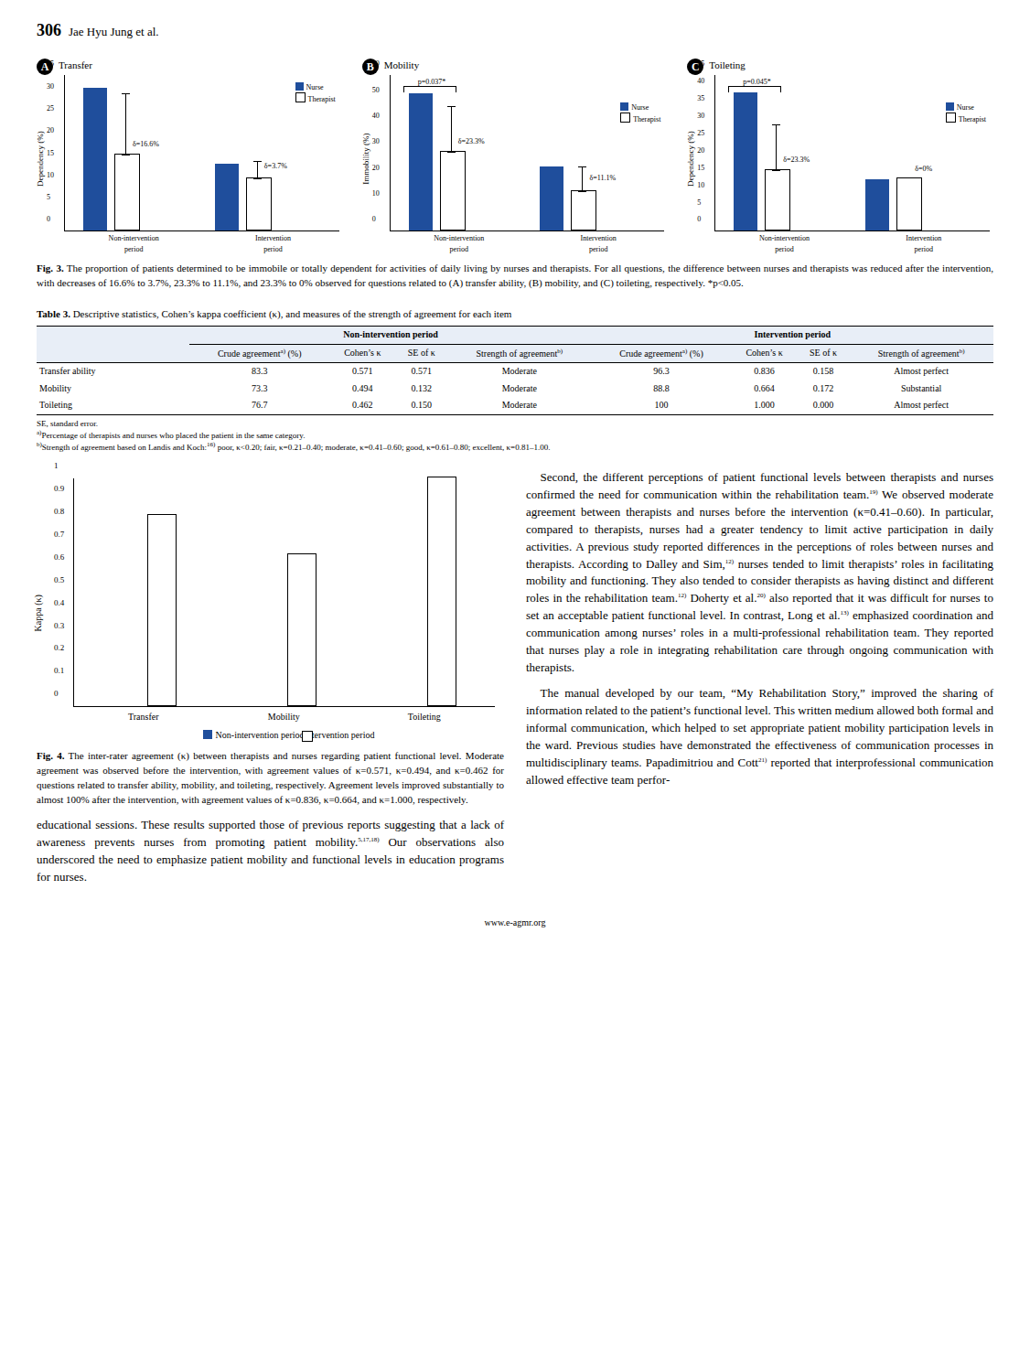306 Jae Hyu Jung et al.
A
Transfer
Dependency (%)
35
30
25
20
15
10
5
0
Nurse
Therapist
δ=16.6%
δ=3.7%
Non-intervention
period Intervention
period
B
Mobility
Immobility (%)
60
50
40
30
20
10
0
Nurse
Therapist
p=0.037*
δ=23.3%
δ=11.1%
Non-intervention
period Intervention
period
C
Toileting
Dependency (%)
45
40
35
30
25
20
15
10
5
0
Nurse
Therapist
p=0.045*
δ=23.3%
δ=0%
Non-intervention
period Intervention
period
Fig. 3. The proportion of patients determined to be immobile or totally dependent for activities of daily living by nurses and therapists. For all questions, the difference between nurses and therapists was reduced after the intervention, with decreases of 16.6% to 3.7%, 23.3% to 11.1%, and 23.3% to 0% observed for questions related to (A) transfer ability, (B) mobility, and (C) toileting, respectively. *p<0.05.
Table 3. Descriptive statistics, Cohen’s kappa coefficient (κ), and measures of the strength of agreement for each item
| | Non-intervention period | Intervention period |
| --- | --- | --- |
| Crude agreement a) (%) | Cohen’s κ | SE of κ | Strength of agreement b) | Crude agreement a) (%) | Cohen’s κ | SE of κ | Strength of agreement b) |
| Transfer ability | 83.3 | 0.571 | 0.571 | Moderate | 96.3 | 0.836 | 0.158 | Almost perfect |
| Mobility | 73.3 | 0.494 | 0.132 | Moderate | 88.8 | 0.664 | 0.172 | Substantial |
| Toileting | 76.7 | 0.462 | 0.150 | Moderate | 100 | 1.000 | 0.000 | Almost perfect |
SE, standard error.
a)Percentage of therapists and nurses who placed the patient in the same category.
b)Strength of agreement based on Landis and Koch:16) poor, κ<0.20; fair, κ=0.21–0.40; moderate, κ=0.41–0.60; good, κ=0.61–0.80; excellent, κ=0.81–1.00.
Kappa (κ)
1
0.9
0.8
0.7
0.6
0.5
0.4
0.3
0.2
0.1
0
Transfer Mobility Toileting
Non-intervention period Intervention period
Fig. 4. The inter-rater agreement (κ) between therapists and nurses regarding patient functional level. Moderate agreement was observed before the intervention, with agreement values of κ=0.571, κ=0.494, and κ=0.462 for questions related to transfer ability, mobility, and toileting, respectively. Agreement levels improved substantially to almost 100% after the intervention, with agreement values of κ=0.836, κ=0.664, and κ=1.000, respectively.
educational sessions. These results supported those of previous reports suggesting that a lack of awareness prevents nurses from promoting patient mobility.5,17,18) Our observations also underscored the need to emphasize patient mobility and functional levels in education programs for nurses.
Second, the different perceptions of patient functional levels between therapists and nurses confirmed the need for communication within the rehabilitation team.19) We observed moderate agreement between therapists and nurses before the intervention (κ=0.41–0.60). In particular, compared to therapists, nurses had a greater tendency to limit active participation in daily activities. A previous study reported differences in the perceptions of roles between nurses and therapists. According to Dalley and Sim,12) nurses tended to limit therapists’ roles in facilitating mobility and functioning. They also tended to consider therapists as having distinct and different roles in the rehabilitation team.12) Doherty et al.20) also reported that it was difficult for nurses to set an acceptable patient functional level. In contrast, Long et al.13) emphasized coordination and communication among nurses’ roles in a multi-professional rehabilitation team. They reported that nurses play a role in integrating rehabilitation care through ongoing communication with therapists.
The manual developed by our team, “My Rehabilitation Story,” improved the sharing of information related to the patient’s functional level. This written medium allowed both formal and informal communication, which helped to set appropriate patient mobility participation levels in the ward. Previous studies have demonstrated the effectiveness of communication processes in multidisciplinary teams. Papadimitriou and Cott21) reported that interprofessional communication allowed effective team perfor-
www.e-agmr.org